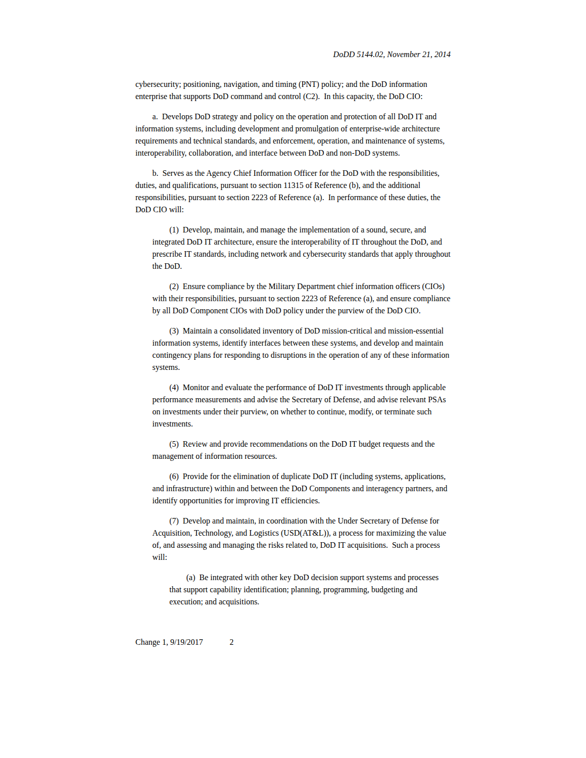DoDD 5144.02, November 21, 2014
cybersecurity; positioning, navigation, and timing (PNT) policy; and the DoD information enterprise that supports DoD command and control (C2). In this capacity, the DoD CIO:
a. Develops DoD strategy and policy on the operation and protection of all DoD IT and information systems, including development and promulgation of enterprise-wide architecture requirements and technical standards, and enforcement, operation, and maintenance of systems, interoperability, collaboration, and interface between DoD and non-DoD systems.
b. Serves as the Agency Chief Information Officer for the DoD with the responsibilities, duties, and qualifications, pursuant to section 11315 of Reference (b), and the additional responsibilities, pursuant to section 2223 of Reference (a). In performance of these duties, the DoD CIO will:
(1) Develop, maintain, and manage the implementation of a sound, secure, and integrated DoD IT architecture, ensure the interoperability of IT throughout the DoD, and prescribe IT standards, including network and cybersecurity standards that apply throughout the DoD.
(2) Ensure compliance by the Military Department chief information officers (CIOs) with their responsibilities, pursuant to section 2223 of Reference (a), and ensure compliance by all DoD Component CIOs with DoD policy under the purview of the DoD CIO.
(3) Maintain a consolidated inventory of DoD mission-critical and mission-essential information systems, identify interfaces between these systems, and develop and maintain contingency plans for responding to disruptions in the operation of any of these information systems.
(4) Monitor and evaluate the performance of DoD IT investments through applicable performance measurements and advise the Secretary of Defense, and advise relevant PSAs on investments under their purview, on whether to continue, modify, or terminate such investments.
(5) Review and provide recommendations on the DoD IT budget requests and the management of information resources.
(6) Provide for the elimination of duplicate DoD IT (including systems, applications, and infrastructure) within and between the DoD Components and interagency partners, and identify opportunities for improving IT efficiencies.
(7) Develop and maintain, in coordination with the Under Secretary of Defense for Acquisition, Technology, and Logistics (USD(AT&L)), a process for maximizing the value of, and assessing and managing the risks related to, DoD IT acquisitions. Such a process will:
(a) Be integrated with other key DoD decision support systems and processes that support capability identification; planning, programming, budgeting and execution; and acquisitions.
Change 1, 9/19/2017 2